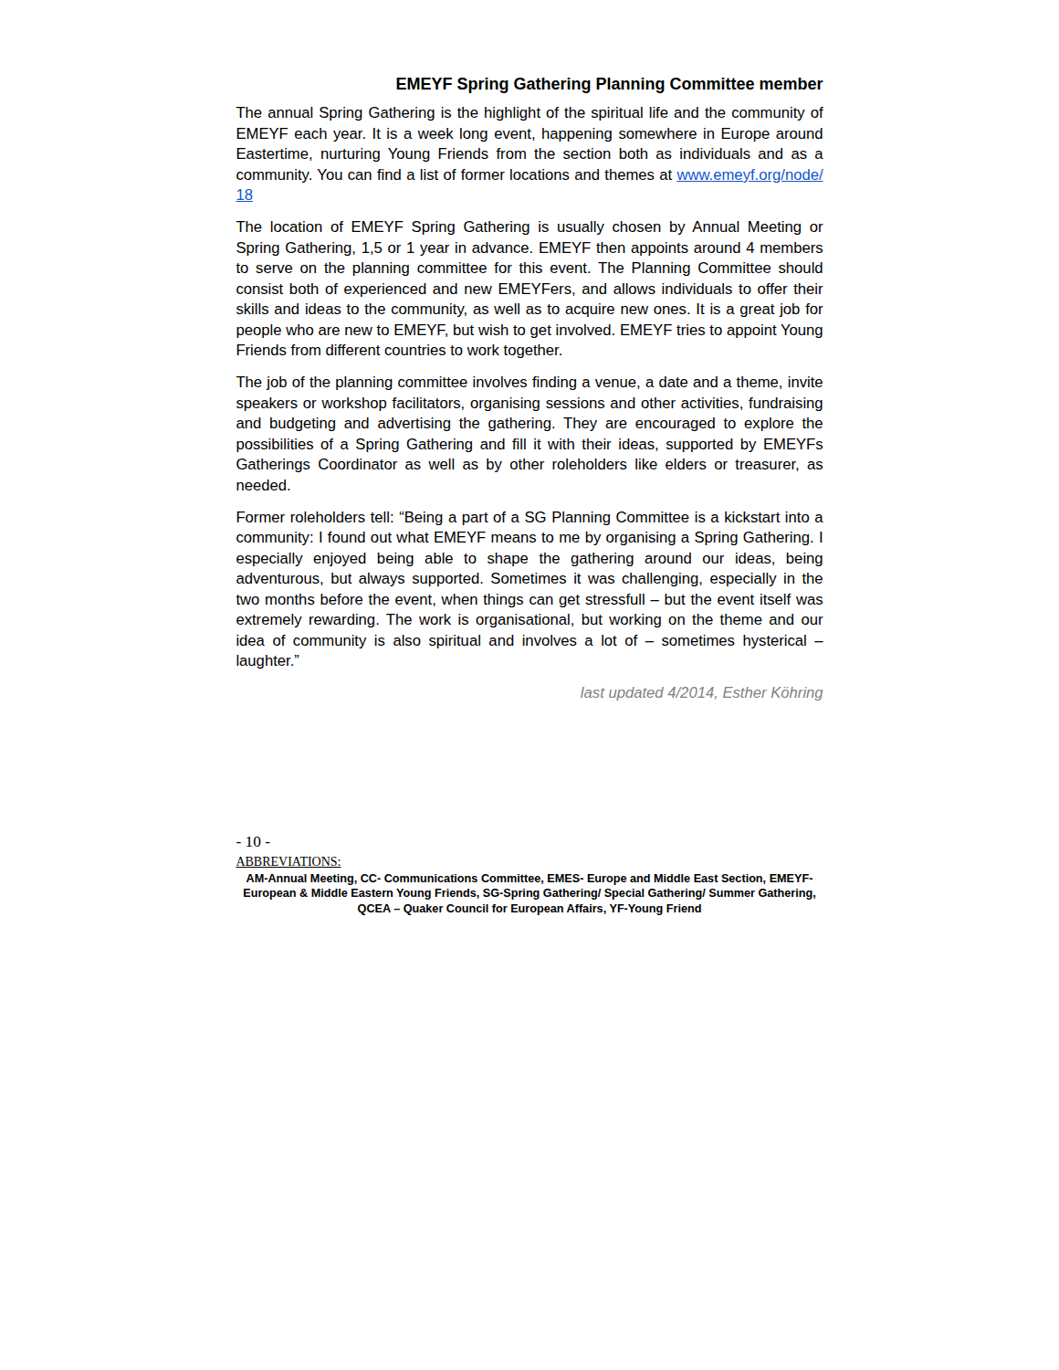EMEYF Spring Gathering Planning Committee member
The annual Spring Gathering is the highlight of the spiritual life and the community of EMEYF each year. It is a week long event, happening somewhere in Europe around Eastertime, nurturing Young Friends from the section both as individuals and as a community. You can find a list of former locations and themes at www.emeyf.org/node/18
The location of EMEYF Spring Gathering is usually chosen by Annual Meeting or Spring Gathering, 1,5 or 1 year in advance. EMEYF then appoints around 4 members to serve on the planning committee for this event. The Planning Committee should consist both of experienced and new EMEYFers, and allows individuals to offer their skills and ideas to the community, as well as to acquire new ones. It is a great job for people who are new to EMEYF, but wish to get involved. EMEYF tries to appoint Young Friends from different countries to work together.
The job of the planning committee involves finding a venue, a date and a theme, invite speakers or workshop facilitators, organising sessions and other activities, fundraising and budgeting and advertising the gathering. They are encouraged to explore the possibilities of a Spring Gathering and fill it with their ideas, supported by EMEYFs Gatherings Coordinator as well as by other roleholders like elders or treasurer, as needed.
Former roleholders tell: “Being a part of a SG Planning Committee is a kickstart into a community: I found out what EMEYF means to me by organising a Spring Gathering. I especially enjoyed being able to shape the gathering around our ideas, being adventurous, but always supported. Sometimes it was challenging, especially in the two months before the event, when things can get stressfull – but the event itself was extremely rewarding. The work is organisational, but working on the theme and our idea of community is also spiritual and involves a lot of – sometimes hysterical – laughter.”
last updated 4/2014, Esther Köhring
- 10 -
ABBREVIATIONS:
AM-Annual Meeting, CC- Communications Committee, EMES- Europe and Middle East Section, EMEYF- European & Middle Eastern Young Friends, SG-Spring Gathering/ Special Gathering/ Summer Gathering, QCEA – Quaker Council for European Affairs, YF-Young Friend